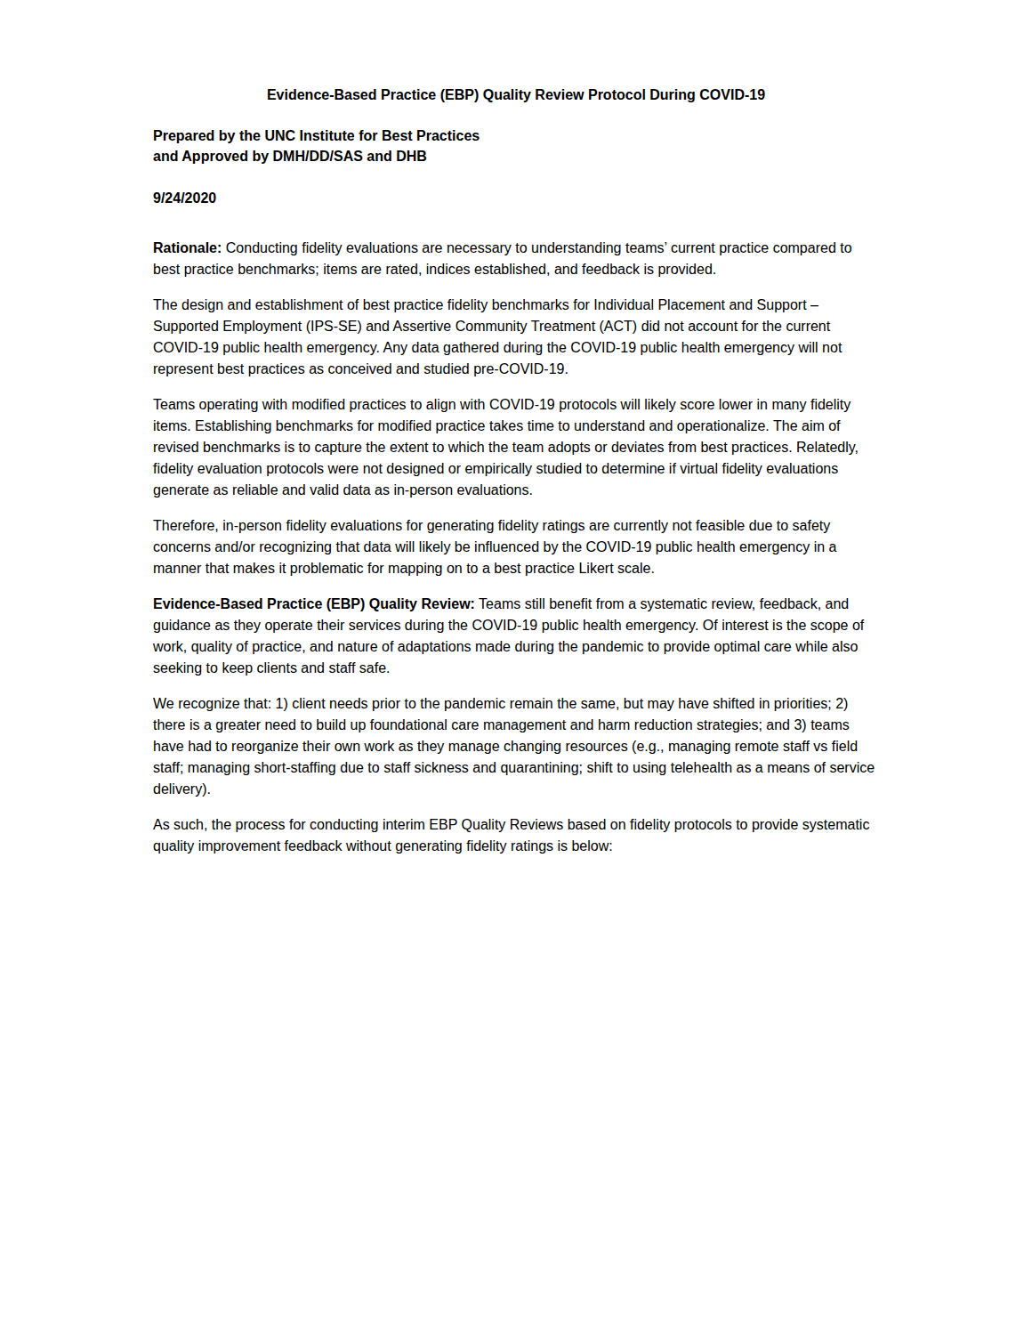Evidence-Based Practice (EBP) Quality Review Protocol During COVID-19
Prepared by the UNC Institute for Best Practices
and Approved by DMH/DD/SAS and DHB
9/24/2020
Rationale: Conducting fidelity evaluations are necessary to understanding teams’ current practice compared to best practice benchmarks; items are rated, indices established, and feedback is provided.
The design and establishment of best practice fidelity benchmarks for Individual Placement and Support – Supported Employment (IPS-SE) and Assertive Community Treatment (ACT) did not account for the current COVID-19 public health emergency. Any data gathered during the COVID-19 public health emergency will not represent best practices as conceived and studied pre-COVID-19.
Teams operating with modified practices to align with COVID-19 protocols will likely score lower in many fidelity items. Establishing benchmarks for modified practice takes time to understand and operationalize. The aim of revised benchmarks is to capture the extent to which the team adopts or deviates from best practices. Relatedly, fidelity evaluation protocols were not designed or empirically studied to determine if virtual fidelity evaluations generate as reliable and valid data as in-person evaluations.
Therefore, in-person fidelity evaluations for generating fidelity ratings are currently not feasible due to safety concerns and/or recognizing that data will likely be influenced by the COVID-19 public health emergency in a manner that makes it problematic for mapping on to a best practice Likert scale.
Evidence-Based Practice (EBP) Quality Review: Teams still benefit from a systematic review, feedback, and guidance as they operate their services during the COVID-19 public health emergency. Of interest is the scope of work, quality of practice, and nature of adaptations made during the pandemic to provide optimal care while also seeking to keep clients and staff safe.
We recognize that: 1) client needs prior to the pandemic remain the same, but may have shifted in priorities; 2) there is a greater need to build up foundational care management and harm reduction strategies; and 3) teams have had to reorganize their own work as they manage changing resources (e.g., managing remote staff vs field staff; managing short-staffing due to staff sickness and quarantining; shift to using telehealth as a means of service delivery).
As such, the process for conducting interim EBP Quality Reviews based on fidelity protocols to provide systematic quality improvement feedback without generating fidelity ratings is below: